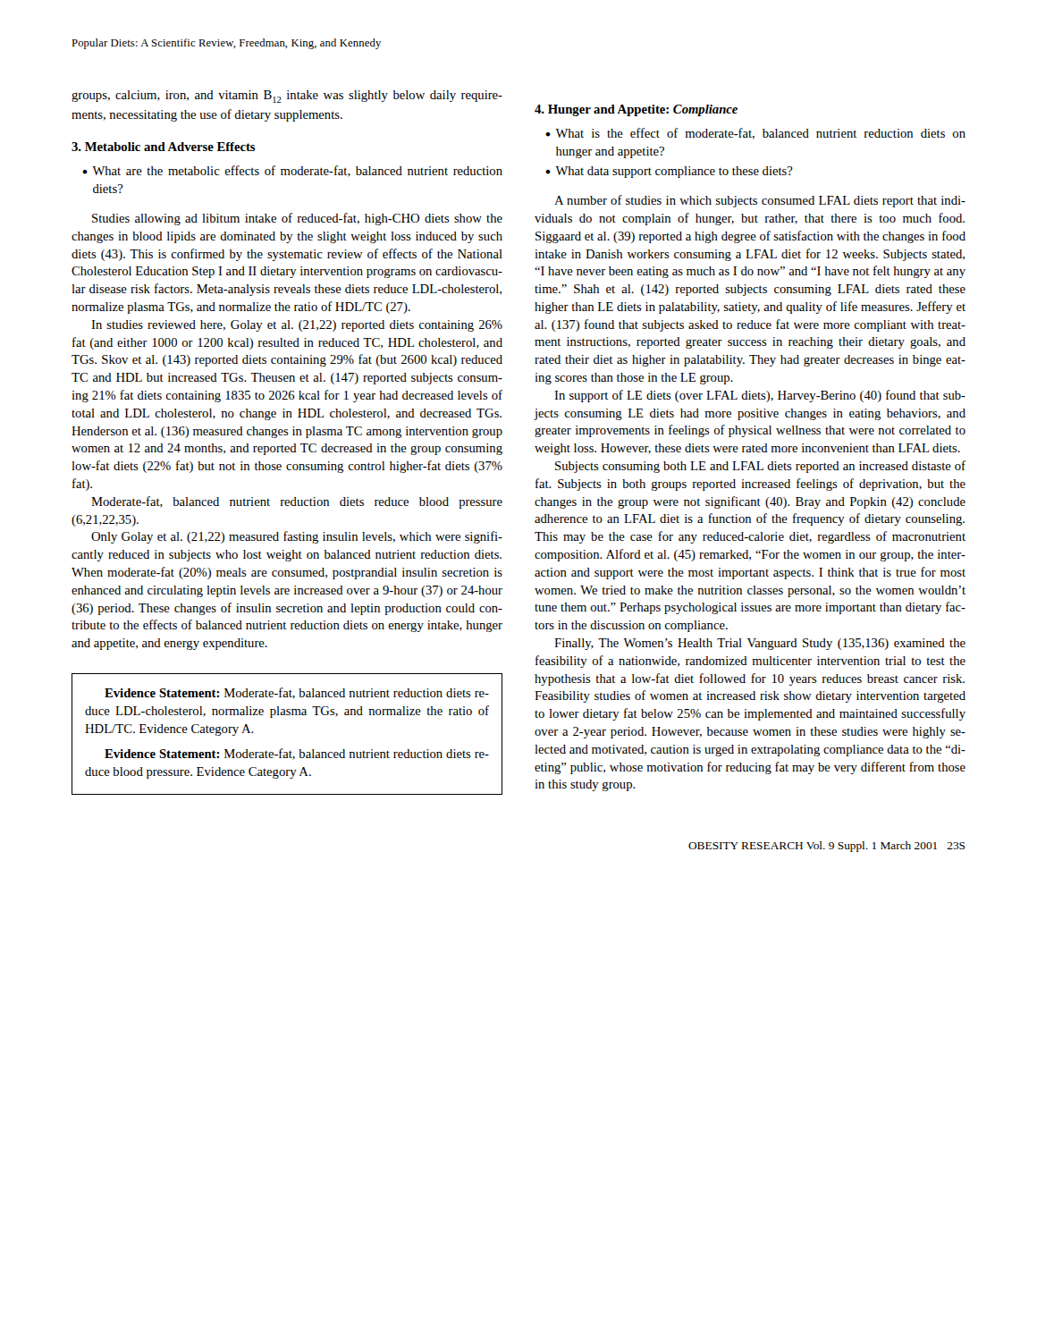Popular Diets: A Scientific Review, Freedman, King, and Kennedy
groups, calcium, iron, and vitamin B12 intake was slightly below daily requirements, necessitating the use of dietary supplements.
3. Metabolic and Adverse Effects
What are the metabolic effects of moderate-fat, balanced nutrient reduction diets?
Studies allowing ad libitum intake of reduced-fat, high-CHO diets show the changes in blood lipids are dominated by the slight weight loss induced by such diets (43). This is confirmed by the systematic review of effects of the National Cholesterol Education Step I and II dietary intervention programs on cardiovascular disease risk factors. Meta-analysis reveals these diets reduce LDL-cholesterol, normalize plasma TGs, and normalize the ratio of HDL/TC (27).
In studies reviewed here, Golay et al. (21,22) reported diets containing 26% fat (and either 1000 or 1200 kcal) resulted in reduced TC, HDL cholesterol, and TGs. Skov et al. (143) reported diets containing 29% fat (but 2600 kcal) reduced TC and HDL but increased TGs. Theusen et al. (147) reported subjects consuming 21% fat diets containing 1835 to 2026 kcal for 1 year had decreased levels of total and LDL cholesterol, no change in HDL cholesterol, and decreased TGs. Henderson et al. (136) measured changes in plasma TC among intervention group women at 12 and 24 months, and reported TC decreased in the group consuming low-fat diets (22% fat) but not in those consuming control higher-fat diets (37% fat).
Moderate-fat, balanced nutrient reduction diets reduce blood pressure (6,21,22,35).
Only Golay et al. (21,22) measured fasting insulin levels, which were significantly reduced in subjects who lost weight on balanced nutrient reduction diets. When moderate-fat (20%) meals are consumed, postprandial insulin secretion is enhanced and circulating leptin levels are increased over a 9-hour (37) or 24-hour (36) period. These changes of insulin secretion and leptin production could contribute to the effects of balanced nutrient reduction diets on energy intake, hunger and appetite, and energy expenditure.
Evidence Statement: Moderate-fat, balanced nutrient reduction diets reduce LDL-cholesterol, normalize plasma TGs, and normalize the ratio of HDL/TC. Evidence Category A.
Evidence Statement: Moderate-fat, balanced nutrient reduction diets reduce blood pressure. Evidence Category A.
4. Hunger and Appetite: Compliance
What is the effect of moderate-fat, balanced nutrient reduction diets on hunger and appetite?
What data support compliance to these diets?
A number of studies in which subjects consumed LFAL diets report that individuals do not complain of hunger, but rather, that there is too much food. Siggaard et al. (39) reported a high degree of satisfaction with the changes in food intake in Danish workers consuming a LFAL diet for 12 weeks. Subjects stated, “I have never been eating as much as I do now” and “I have not felt hungry at any time.” Shah et al. (142) reported subjects consuming LFAL diets rated these higher than LE diets in palatability, satiety, and quality of life measures. Jeffery et al. (137) found that subjects asked to reduce fat were more compliant with treatment instructions, reported greater success in reaching their dietary goals, and rated their diet as higher in palatability. They had greater decreases in binge eating scores than those in the LE group.
In support of LE diets (over LFAL diets), Harvey-Berino (40) found that subjects consuming LE diets had more positive changes in eating behaviors, and greater improvements in feelings of physical wellness that were not correlated to weight loss. However, these diets were rated more inconvenient than LFAL diets.
Subjects consuming both LE and LFAL diets reported an increased distaste of fat. Subjects in both groups reported increased feelings of deprivation, but the changes in the group were not significant (40). Bray and Popkin (42) conclude adherence to an LFAL diet is a function of the frequency of dietary counseling. This may be the case for any reduced-calorie diet, regardless of macronutrient composition. Alford et al. (45) remarked, “For the women in our group, the interaction and support were the most important aspects. I think that is true for most women. We tried to make the nutrition classes personal, so the women wouldn’t tune them out.” Perhaps psychological issues are more important than dietary factors in the discussion on compliance.
Finally, The Women’s Health Trial Vanguard Study (135,136) examined the feasibility of a nationwide, randomized multicenter intervention trial to test the hypothesis that a low-fat diet followed for 10 years reduces breast cancer risk. Feasibility studies of women at increased risk show dietary intervention targeted to lower dietary fat below 25% can be implemented and maintained successfully over a 2-year period. However, because women in these studies were highly selected and motivated, caution is urged in extrapolating compliance data to the “dieting” public, whose motivation for reducing fat may be very different from those in this study group.
OBESITY RESEARCH Vol. 9 Suppl. 1 March 2001 23S